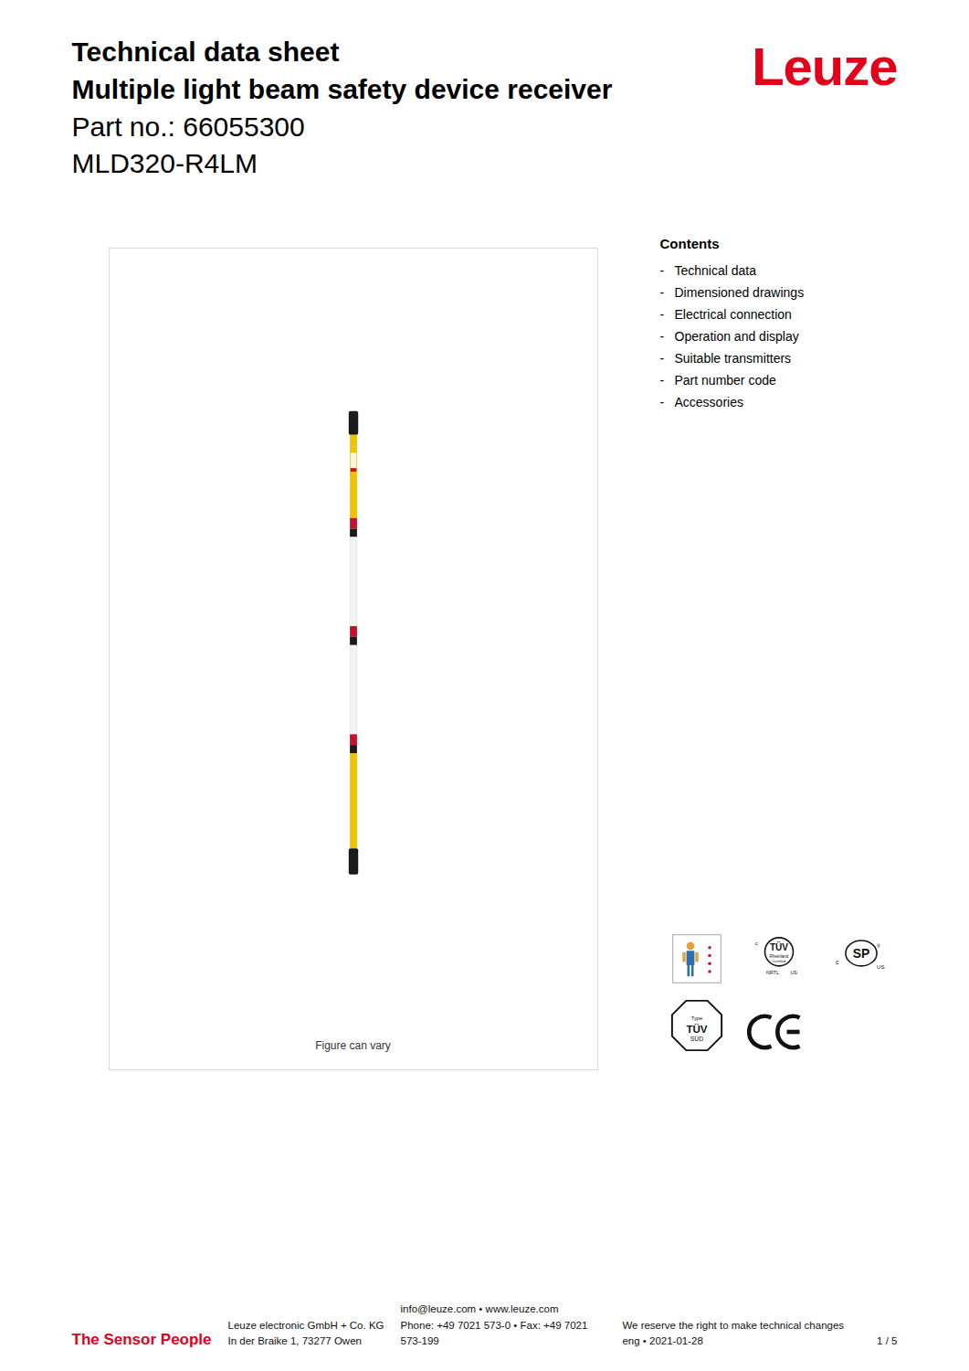Technical data sheet
Multiple light beam safety device receiver
Part no.: 66055300
MLD320-R4LM
Leuze
Figure can vary
Contents
Technical data
Dimensioned drawings
Electrical connection
Operation and display
Suitable transmitters
Part number code
Accessories
c TÜV Rheinland Certified NRTL US c SP ® US Type TÜV SÜD
The Sensor People
Leuze electronic GmbH + Co. KG
In der Braike 1, 73277 Owen
info@leuze.com • www.leuze.com
Phone: +49 7021 573-0 • Fax: +49 7021 573-199
We reserve the right to make technical changes
eng • 2021-01-28
1 / 5